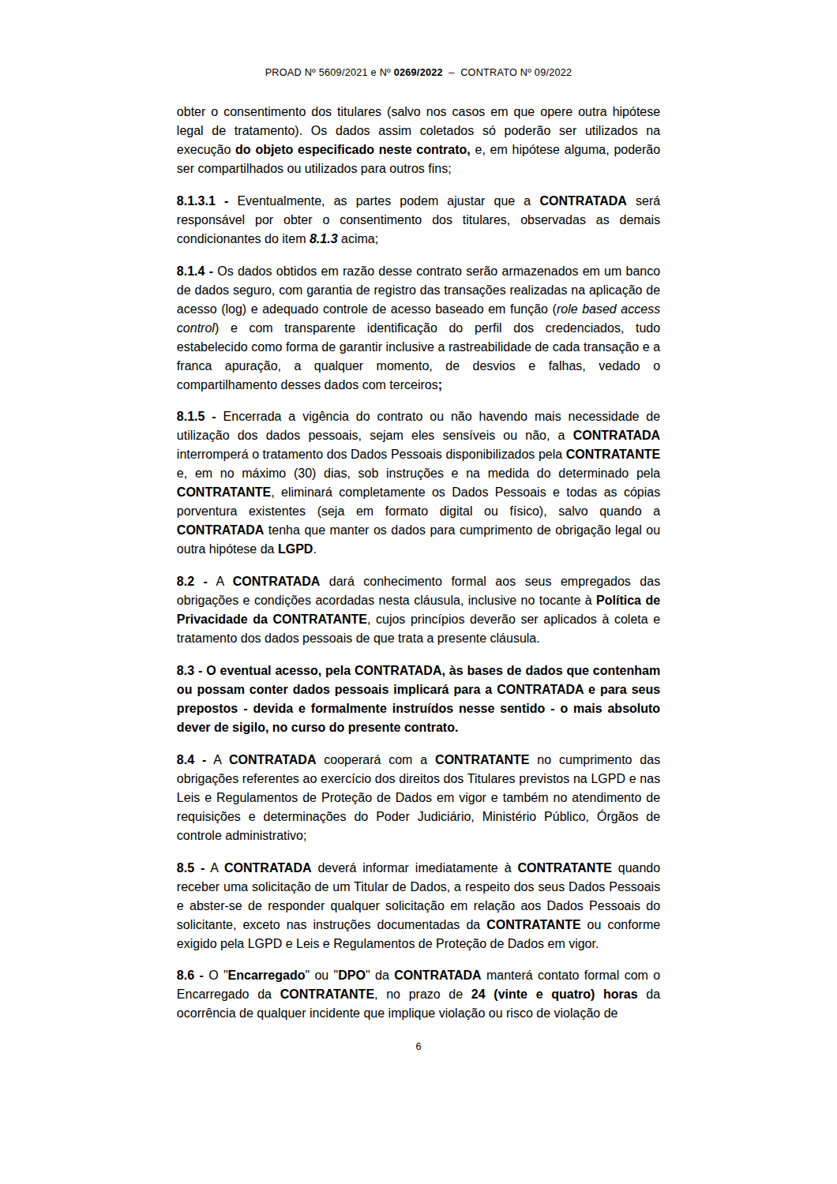PROAD Nº 5609/2021 e Nº 0269/2022 – CONTRATO Nº 09/2022
obter o consentimento dos titulares (salvo nos casos em que opere outra hipótese legal de tratamento). Os dados assim coletados só poderão ser utilizados na execução do objeto especificado neste contrato, e, em hipótese alguma, poderão ser compartilhados ou utilizados para outros fins;
8.1.3.1 - Eventualmente, as partes podem ajustar que a CONTRATADA será responsável por obter o consentimento dos titulares, observadas as demais condicionantes do item 8.1.3 acima;
8.1.4 - Os dados obtidos em razão desse contrato serão armazenados em um banco de dados seguro, com garantia de registro das transações realizadas na aplicação de acesso (log) e adequado controle de acesso baseado em função (role based access control) e com transparente identificação do perfil dos credenciados, tudo estabelecido como forma de garantir inclusive a rastreabilidade de cada transação e a franca apuração, a qualquer momento, de desvios e falhas, vedado o compartilhamento desses dados com terceiros;
8.1.5 - Encerrada a vigência do contrato ou não havendo mais necessidade de utilização dos dados pessoais, sejam eles sensíveis ou não, a CONTRATADA interromperá o tratamento dos Dados Pessoais disponibilizados pela CONTRATANTE e, em no máximo (30) dias, sob instruções e na medida do determinado pela CONTRATANTE, eliminará completamente os Dados Pessoais e todas as cópias porventura existentes (seja em formato digital ou físico), salvo quando a CONTRATADA tenha que manter os dados para cumprimento de obrigação legal ou outra hipótese da LGPD.
8.2 - A CONTRATADA dará conhecimento formal aos seus empregados das obrigações e condições acordadas nesta cláusula, inclusive no tocante à Política de Privacidade da CONTRATANTE, cujos princípios deverão ser aplicados à coleta e tratamento dos dados pessoais de que trata a presente cláusula.
8.3 - O eventual acesso, pela CONTRATADA, às bases de dados que contenham ou possam conter dados pessoais implicará para a CONTRATADA e para seus prepostos - devida e formalmente instruídos nesse sentido - o mais absoluto dever de sigilo, no curso do presente contrato.
8.4 - A CONTRATADA cooperará com a CONTRATANTE no cumprimento das obrigações referentes ao exercício dos direitos dos Titulares previstos na LGPD e nas Leis e Regulamentos de Proteção de Dados em vigor e também no atendimento de requisições e determinações do Poder Judiciário, Ministério Público, Órgãos de controle administrativo;
8.5 - A CONTRATADA deverá informar imediatamente à CONTRATANTE quando receber uma solicitação de um Titular de Dados, a respeito dos seus Dados Pessoais e abster-se de responder qualquer solicitação em relação aos Dados Pessoais do solicitante, exceto nas instruções documentadas da CONTRATANTE ou conforme exigido pela LGPD e Leis e Regulamentos de Proteção de Dados em vigor.
8.6 - O "Encarregado" ou "DPO" da CONTRATADA manterá contato formal com o Encarregado da CONTRATANTE, no prazo de 24 (vinte e quatro) horas da ocorrência de qualquer incidente que implique violação ou risco de violação de
6